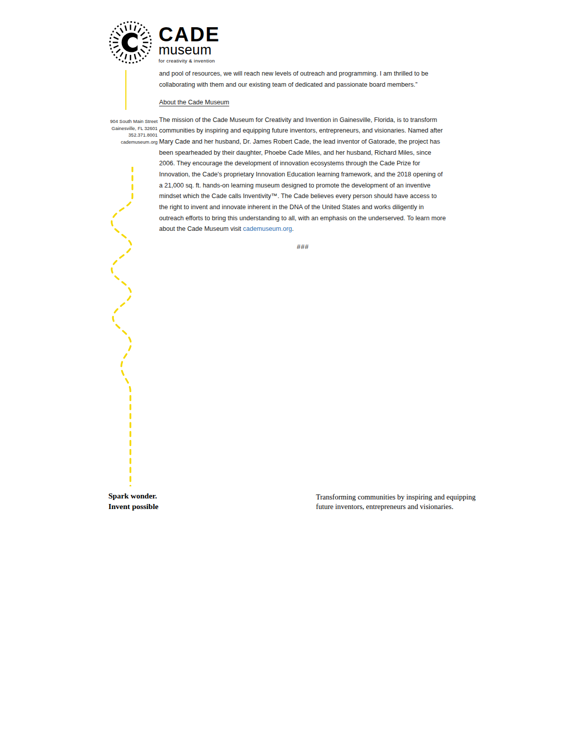CADE museum for creativity & invention
904 South Main Street
Gainesville, FL 32601
352.371.8001
cademuseum.org
and pool of resources, we will reach new levels of outreach and programming. I am thrilled to be collaborating with them and our existing team of dedicated and passionate board members.”
About the Cade Museum
The mission of the Cade Museum for Creativity and Invention in Gainesville, Florida, is to transform communities by inspiring and equipping future inventors, entrepreneurs, and visionaries. Named after Mary Cade and her husband, Dr. James Robert Cade, the lead inventor of Gatorade, the project has been spearheaded by their daughter, Phoebe Cade Miles, and her husband, Richard Miles, since 2006. They encourage the development of innovation ecosystems through the Cade Prize for Innovation, the Cade's proprietary Innovation Education learning framework, and the 2018 opening of a 21,000 sq. ft. hands-on learning museum designed to promote the development of an inventive mindset which the Cade calls Inventivity™. The Cade believes every person should have access to the right to invent and innovate inherent in the DNA of the United States and works diligently in outreach efforts to bring this understanding to all, with an emphasis on the underserved. To learn more about the Cade Museum visit cademuseum.org.
###
Spark wonder.
Invent possible
Transforming communities by inspiring and equipping
future inventors, entrepreneurs and visionaries.